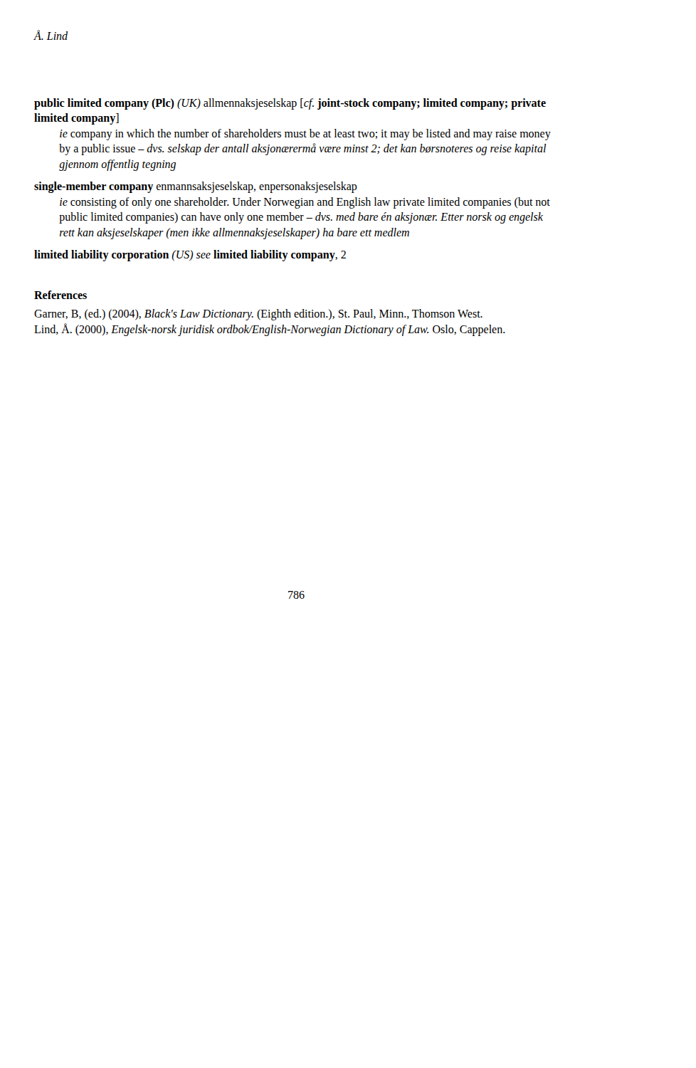Å. Lind
public limited company (Plc) (UK) allmennaksjeselskap [cf. joint-stock company; limited company; private limited company]
ie company in which the number of shareholders must be at least two; it may be listed and may raise money by a public issue – dvs. selskap der antall aksjonærermå være minst 2; det kan børsnoteres og reise kapital gjennom offentlig tegning
single-member company enmannsaksjeselskap, enpersonaksjeselskap
ie consisting of only one shareholder. Under Norwegian and English law private limited companies (but not public limited companies) can have only one member – dvs. med bare én aksjonær. Etter norsk og engelsk rett kan aksjeselskaper (men ikke allmennaksjeselskaper) ha bare ett medlem
limited liability corporation (US) see limited liability company, 2
References
Garner, B, (ed.) (2004), Black's Law Dictionary. (Eighth edition.), St. Paul, Minn., Thomson West.
Lind, Å. (2000), Engelsk-norsk juridisk ordbok/English-Norwegian Dictionary of Law. Oslo, Cappelen.
786